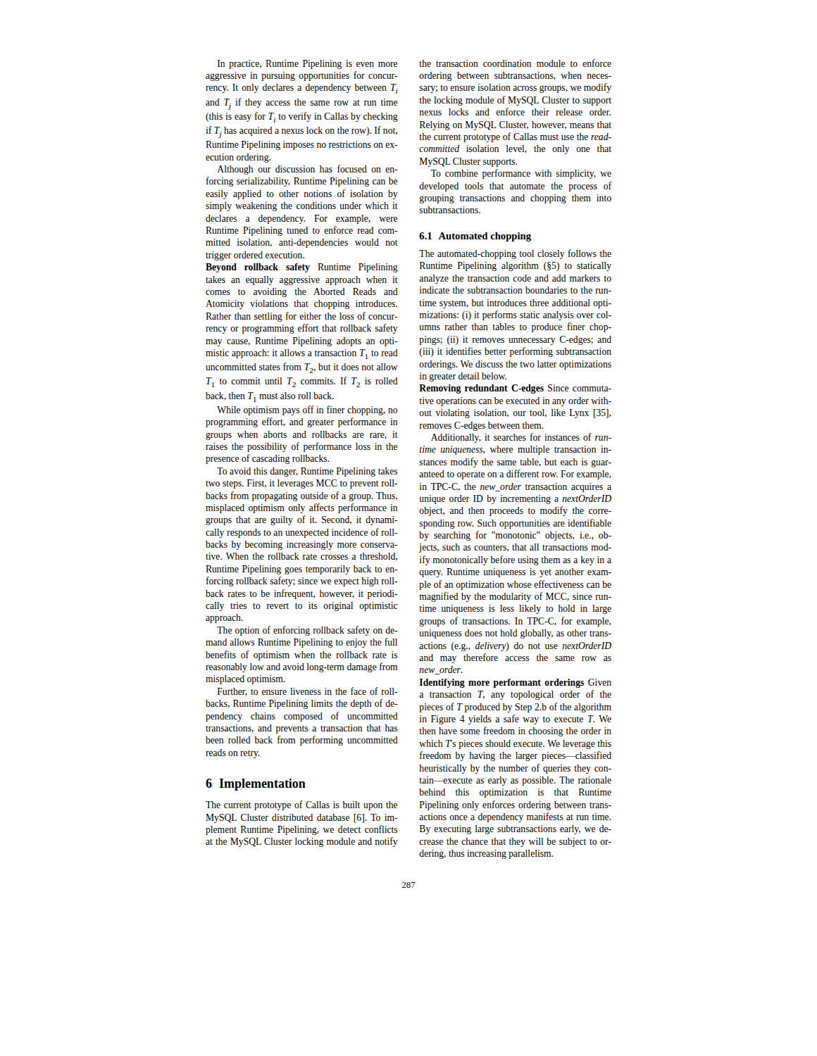In practice, Runtime Pipelining is even more aggressive in pursuing opportunities for concurrency. It only declares a dependency between Ti and Tj if they access the same row at run time (this is easy for Ti to verify in Callas by checking if Tj has acquired a nexus lock on the row). If not, Runtime Pipelining imposes no restrictions on execution ordering.
Although our discussion has focused on enforcing serializability, Runtime Pipelining can be easily applied to other notions of isolation by simply weakening the conditions under which it declares a dependency. For example, were Runtime Pipelining tuned to enforce read committed isolation, anti-dependencies would not trigger ordered execution.
Beyond rollback safety Runtime Pipelining takes an equally aggressive approach when it comes to avoiding the Aborted Reads and Atomicity violations that chopping introduces. Rather than settling for either the loss of concurrency or programming effort that rollback safety may cause, Runtime Pipelining adopts an optimistic approach: it allows a transaction T1 to read uncommitted states from T2, but it does not allow T1 to commit until T2 commits. If T2 is rolled back, then T1 must also roll back.
While optimism pays off in finer chopping, no programming effort, and greater performance in groups when aborts and rollbacks are rare, it raises the possibility of performance loss in the presence of cascading rollbacks.
To avoid this danger, Runtime Pipelining takes two steps. First, it leverages MCC to prevent rollbacks from propagating outside of a group. Thus, misplaced optimism only affects performance in groups that are guilty of it. Second, it dynamically responds to an unexpected incidence of rollbacks by becoming increasingly more conservative. When the rollback rate crosses a threshold, Runtime Pipelining goes temporarily back to enforcing rollback safety; since we expect high rollback rates to be infrequent, however, it periodically tries to revert to its original optimistic approach.
The option of enforcing rollback safety on demand allows Runtime Pipelining to enjoy the full benefits of optimism when the rollback rate is reasonably low and avoid long-term damage from misplaced optimism.
Further, to ensure liveness in the face of rollbacks, Runtime Pipelining limits the depth of dependency chains composed of uncommitted transactions, and prevents a transaction that has been rolled back from performing uncommitted reads on retry.
6 Implementation
The current prototype of Callas is built upon the MySQL Cluster distributed database [6]. To implement Runtime Pipelining, we detect conflicts at the MySQL Cluster locking module and notify the transaction coordination module to enforce ordering between subtransactions, when necessary; to ensure isolation across groups, we modify the locking module of MySQL Cluster to support nexus locks and enforce their release order. Relying on MySQL Cluster, however, means that the current prototype of Callas must use the read-committed isolation level, the only one that MySQL Cluster supports.
To combine performance with simplicity, we developed tools that automate the process of grouping transactions and chopping them into subtransactions.
6.1 Automated chopping
The automated-chopping tool closely follows the Runtime Pipelining algorithm (§5) to statically analyze the transaction code and add markers to indicate the subtransaction boundaries to the run-time system, but introduces three additional optimizations: (i) it performs static analysis over columns rather than tables to produce finer choppings; (ii) it removes unnecessary C-edges; and (iii) it identifies better performing subtransaction orderings. We discuss the two latter optimizations in greater detail below.
Removing redundant C-edges Since commutative operations can be executed in any order without violating isolation, our tool, like Lynx [35], removes C-edges between them.
Additionally, it searches for instances of runtime uniqueness, where multiple transaction instances modify the same table, but each is guaranteed to operate on a different row. For example, in TPC-C, the new_order transaction acquires a unique order ID by incrementing a nextOrderID object, and then proceeds to modify the corresponding row. Such opportunities are identifiable by searching for "monotonic" objects, i.e., objects, such as counters, that all transactions modify monotonically before using them as a key in a query. Runtime uniqueness is yet another example of an optimization whose effectiveness can be magnified by the modularity of MCC, since runtime uniqueness is less likely to hold in large groups of transactions. In TPC-C, for example, uniqueness does not hold globally, as other transactions (e.g., delivery) do not use nextOrderID and may therefore access the same row as new_order.
Identifying more performant orderings Given a transaction T, any topological order of the pieces of T produced by Step 2.b of the algorithm in Figure 4 yields a safe way to execute T. We then have some freedom in choosing the order in which T's pieces should execute. We leverage this freedom by having the larger pieces—classified heuristically by the number of queries they contain—execute as early as possible. The rationale behind this optimization is that Runtime Pipelining only enforces ordering between transactions once a dependency manifests at run time. By executing large subtransactions early, we decrease the chance that they will be subject to ordering, thus increasing parallelism.
287